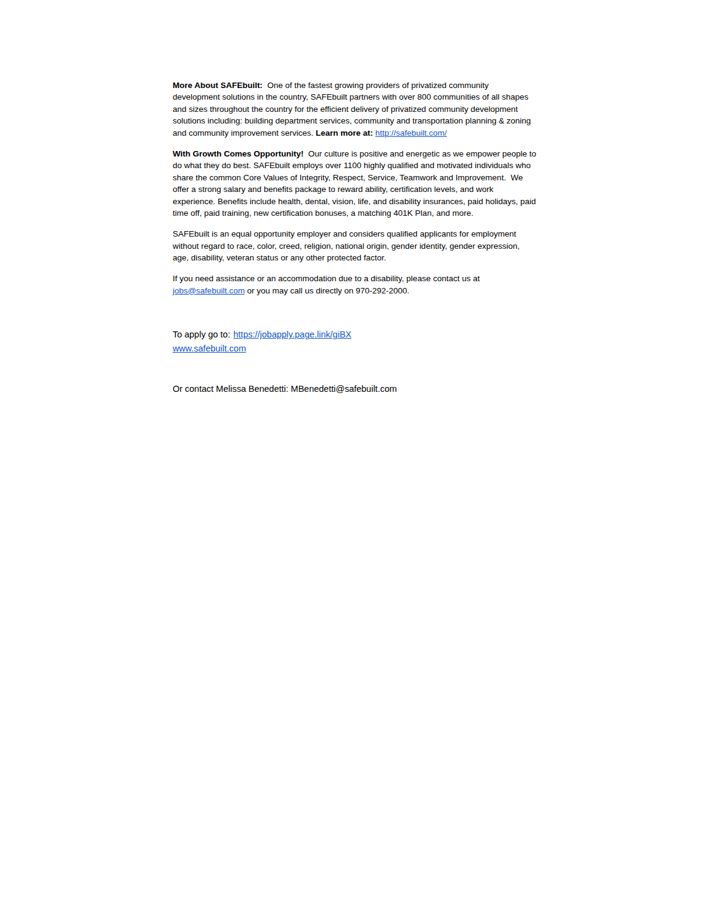More About SAFEbuilt: One of the fastest growing providers of privatized community development solutions in the country, SAFEbuilt partners with over 800 communities of all shapes and sizes throughout the country for the efficient delivery of privatized community development solutions including: building department services, community and transportation planning & zoning and community improvement services. Learn more at: http://safebuilt.com/
With Growth Comes Opportunity! Our culture is positive and energetic as we empower people to do what they do best. SAFEbuilt employs over 1100 highly qualified and motivated individuals who share the common Core Values of Integrity, Respect, Service, Teamwork and Improvement. We offer a strong salary and benefits package to reward ability, certification levels, and work experience. Benefits include health, dental, vision, life, and disability insurances, paid holidays, paid time off, paid training, new certification bonuses, a matching 401K Plan, and more.
SAFEbuilt is an equal opportunity employer and considers qualified applicants for employment without regard to race, color, creed, religion, national origin, gender identity, gender expression, age, disability, veteran status or any other protected factor.
If you need assistance or an accommodation due to a disability, please contact us at jobs@safebuilt.com or you may call us directly on 970-292-2000.
To apply go to: https://jobapply.page.link/giBX
www.safebuilt.com
Or contact Melissa Benedetti: MBenedetti@safebuilt.com